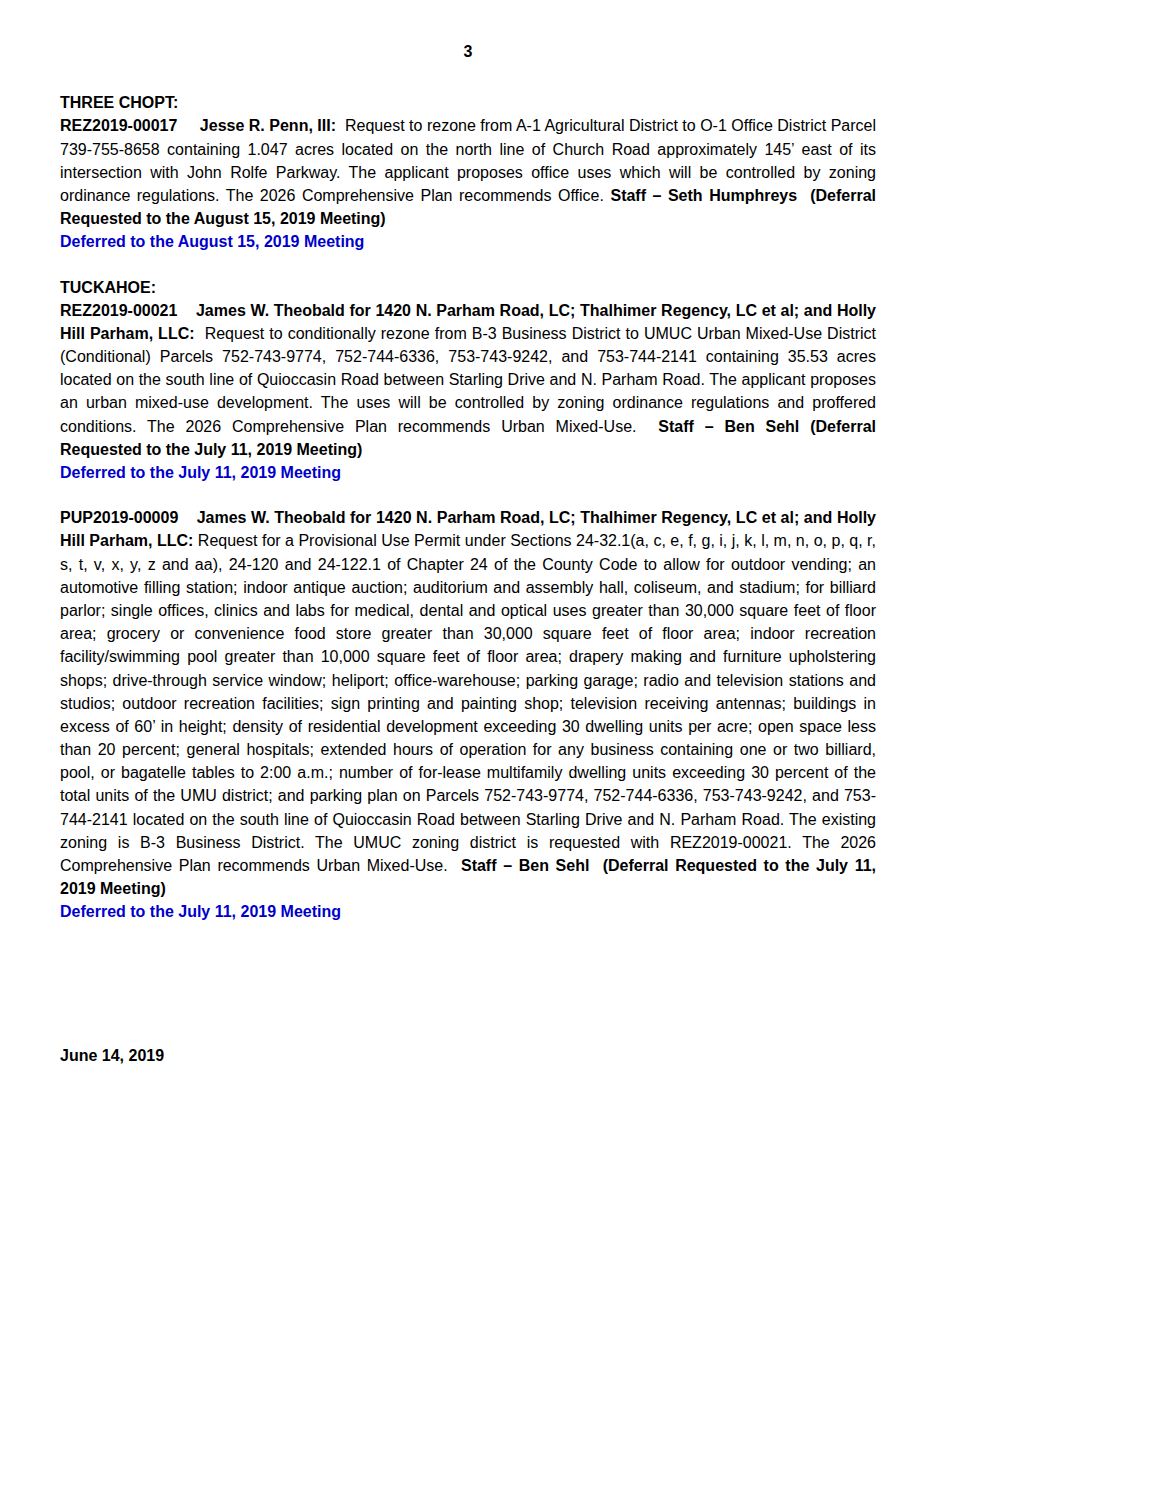3
THREE CHOPT:
REZ2019-00017 Jesse R. Penn, III: Request to rezone from A-1 Agricultural District to O-1 Office District Parcel 739-755-8658 containing 1.047 acres located on the north line of Church Road approximately 145’ east of its intersection with John Rolfe Parkway. The applicant proposes office uses which will be controlled by zoning ordinance regulations. The 2026 Comprehensive Plan recommends Office. Staff – Seth Humphreys (Deferral Requested to the August 15, 2019 Meeting)
Deferred to the August 15, 2019 Meeting
TUCKAHOE:
REZ2019-00021 James W. Theobald for 1420 N. Parham Road, LC; Thalhimer Regency, LC et al; and Holly Hill Parham, LLC: Request to conditionally rezone from B-3 Business District to UMUC Urban Mixed-Use District (Conditional) Parcels 752-743-9774, 752-744-6336, 753-743-9242, and 753-744-2141 containing 35.53 acres located on the south line of Quioccasin Road between Starling Drive and N. Parham Road. The applicant proposes an urban mixed-use development. The uses will be controlled by zoning ordinance regulations and proffered conditions. The 2026 Comprehensive Plan recommends Urban Mixed-Use. Staff – Ben Sehl (Deferral Requested to the July 11, 2019 Meeting)
Deferred to the July 11, 2019 Meeting
PUP2019-00009 James W. Theobald for 1420 N. Parham Road, LC; Thalhimer Regency, LC et al; and Holly Hill Parham, LLC: Request for a Provisional Use Permit under Sections 24-32.1(a, c, e, f, g, i, j, k, l, m, n, o, p, q, r, s, t, v, x, y, z and aa), 24-120 and 24-122.1 of Chapter 24 of the County Code to allow for outdoor vending; an automotive filling station; indoor antique auction; auditorium and assembly hall, coliseum, and stadium; for billiard parlor; single offices, clinics and labs for medical, dental and optical uses greater than 30,000 square feet of floor area; grocery or convenience food store greater than 30,000 square feet of floor area; indoor recreation facility/swimming pool greater than 10,000 square feet of floor area; drapery making and furniture upholstering shops; drive-through service window; heliport; office-warehouse; parking garage; radio and television stations and studios; outdoor recreation facilities; sign printing and painting shop; television receiving antennas; buildings in excess of 60’ in height; density of residential development exceeding 30 dwelling units per acre; open space less than 20 percent; general hospitals; extended hours of operation for any business containing one or two billiard, pool, or bagatelle tables to 2:00 a.m.; number of for-lease multifamily dwelling units exceeding 30 percent of the total units of the UMU district; and parking plan on Parcels 752-743-9774, 752-744-6336, 753-743-9242, and 753-744-2141 located on the south line of Quioccasin Road between Starling Drive and N. Parham Road. The existing zoning is B-3 Business District. The UMUC zoning district is requested with REZ2019-00021. The 2026 Comprehensive Plan recommends Urban Mixed-Use. Staff – Ben Sehl (Deferral Requested to the July 11, 2019 Meeting)
Deferred to the July 11, 2019 Meeting
June 14, 2019